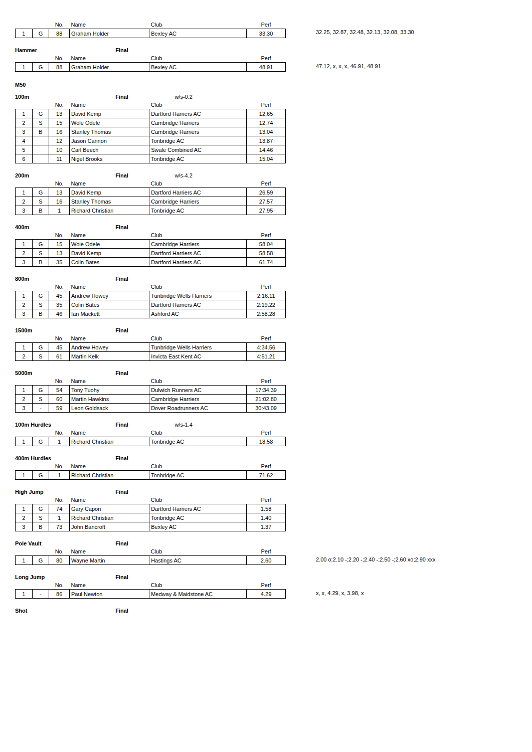| | | No. | Name | Club | Perf |
| 1 | G | 88 | Graham Holder | Bexley AC | 33.30 |
32.25, 32.87, 32.48, 32.13, 32.08, 33.30
Hammer Final
| | | No. | Name | Club | Perf |
| 1 | G | 88 | Graham Holder | Bexley AC | 48.91 |
47.12, x, x, x, 46.91, 48.91
M50
100m Final w/s-0.2
| | | No. | Name | Club | Perf |
| 1 | G | 13 | David Kemp | Dartford Harriers AC | 12.65 |
| 2 | S | 15 | Wole Odele | Cambridge Harriers | 12.74 |
| 3 | B | 16 | Stanley Thomas | Cambridge Harriers | 13.04 |
| 4 | | 12 | Jason Cannon | Tonbridge AC | 13.87 |
| 5 | | 10 | Carl Beech | Swale Combined AC | 14.46 |
| 6 | | 11 | Nigel Brooks | Tonbridge AC | 15.04 |
200m Final w/s-4.2
| | | No. | Name | Club | Perf |
| 1 | G | 13 | David Kemp | Dartford Harriers AC | 26.59 |
| 2 | S | 16 | Stanley Thomas | Cambridge Harriers | 27.57 |
| 3 | B | 1 | Richard Christian | Tonbridge AC | 27.95 |
400m Final
| | | No. | Name | Club | Perf |
| 1 | G | 15 | Wole Odele | Cambridge Harriers | 58.04 |
| 2 | S | 13 | David Kemp | Dartford Harriers AC | 58.58 |
| 3 | B | 35 | Colin Bates | Dartford Harriers AC | 61.74 |
800m Final
| | | No. | Name | Club | Perf |
| 1 | G | 45 | Andrew Howey | Tunbridge Wells Harriers | 2:16.11 |
| 2 | S | 35 | Colin Bates | Dartford Harriers AC | 2:19.22 |
| 3 | B | 46 | Ian Mackett | Ashford AC | 2:58.28 |
1500m Final
| | | No. | Name | Club | Perf |
| 1 | G | 45 | Andrew Howey | Tunbridge Wells Harriers | 4:34.56 |
| 2 | S | 61 | Martin Kelk | Invicta East Kent AC | 4:51.21 |
5000m Final
| | | No. | Name | Club | Perf |
| 1 | G | 54 | Tony Tuohy | Dulwich Runners AC | 17:34.39 |
| 2 | S | 60 | Martin Hawkins | Cambridge Harriers | 21:02.80 |
| 3 | - | 59 | Leon Goldsack | Dover Roadrunners AC | 30:43.09 |
100m Hurdles Final w/s-1.4
| | | No. | Name | Club | Perf |
| 1 | G | 1 | Richard Christian | Tonbridge AC | 18.58 |
400m Hurdles Final
| | | No. | Name | Club | Perf |
| 1 | G | 1 | Richard Christian | Tonbridge AC | 71.62 |
High Jump Final
| | | No. | Name | Club | Perf |
| 1 | G | 74 | Gary Capon | Dartford Harriers AC | 1.58 |
| 2 | S | 1 | Richard Christian | Tonbridge AC | 1.40 |
| 3 | B | 73 | John Bancroft | Bexley AC | 1.37 |
Pole Vault Final
| | | No. | Name | Club | Perf |
| 1 | G | 80 | Wayne Martin | Hastings AC | 2.60 |
2.00 o;2.10 -;2.20 -;2.40 -;2.50 -;2.60 xo;2.90 xxx
Long Jump Final
| | | No. | Name | Club | Perf |
| 1 | - | 86 | Paul Newton | Medway & Maidstone AC | 4.29 |
x, x, 4.29, x, 3.98, x
Shot Final